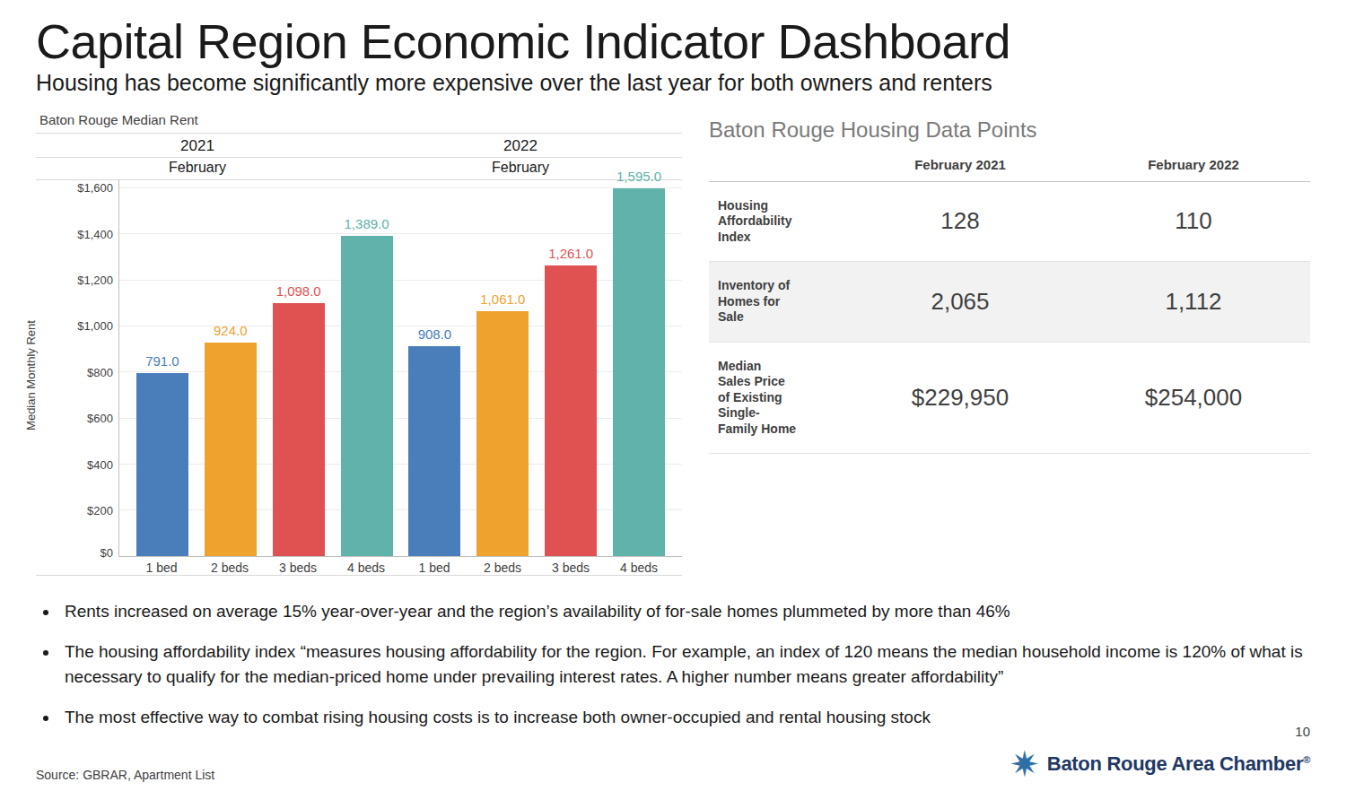Capital Region Economic Indicator Dashboard
Housing has become significantly more expensive over the last year for both owners and renters
Baton Rouge Median Rent
2021
2022
February
February
Median Monthly Rent
$1,600
$1,400
$1,200
$1,000
$800
$600
$400
$200
$0
791.0
924.0
1,098.0
1,389.0
908.0
1,061.0
1,261.0
1,595.0
1 bed 2 beds 3 beds 4 beds
1 bed 2 beds 3 beds 4 beds
Baton Rouge Housing Data Points
| | February 2021 | February 2022 |
| --- | --- | --- |
| Housing Affordability Index | 128 | 110 |
| Inventory of Homes for Sale | 2,065 | 1,112 |
| Median Sales Price of Existing Single- Family Home | $229,950 | $254,000 |
Rents increased on average 15% year-over-year and the region’s availability of for-sale homes plummeted by more than 46%
The housing affordability index “measures housing affordability for the region. For example, an index of 120 means the median household income is 120% of what is necessary to qualify for the median-priced home under prevailing interest rates. A higher number means greater affordability”
The most effective way to combat rising housing costs is to increase both owner-occupied and rental housing stock
10
Source: GBRAR, Apartment List
✷ Baton Rouge Area Chamber®